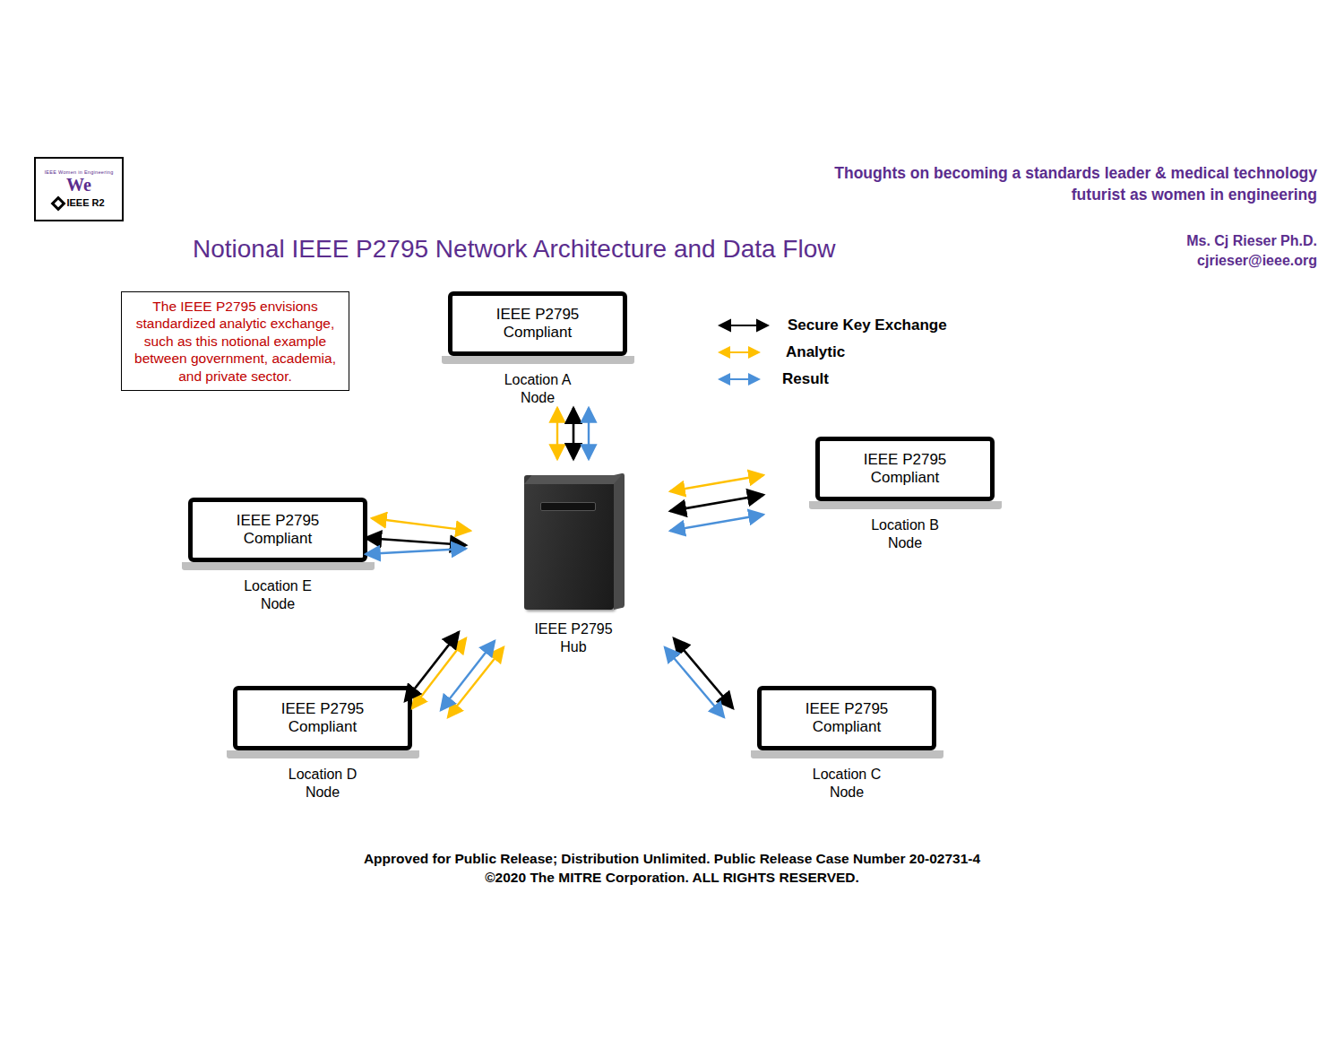IEEE Women in Engineering
We
IEEE R2
Thoughts on becoming a standards leader & medical technology futurist as women in engineering
Ms. Cj Rieser Ph.D.
cjrieser@ieee.org
Notional IEEE P2795 Network Architecture and Data Flow
The IEEE P2795 envisions standardized analytic exchange, such as this notional example between government, academia, and private sector.
Secure Key Exchange
Analytic
Result
IEEE P2795
Compliant
Location A
Node
IEEE P2795
Compliant
Location B
Node
IEEE P2795
Compliant
Location E
Node
IEEE P2795
Compliant
Location D
Node
IEEE P2795
Compliant
Location C
Node
IEEE P2795
Hub
Approved for Public Release; Distribution Unlimited. Public Release Case Number 20-02731-4
©2020 The MITRE Corporation. ALL RIGHTS RESERVED.